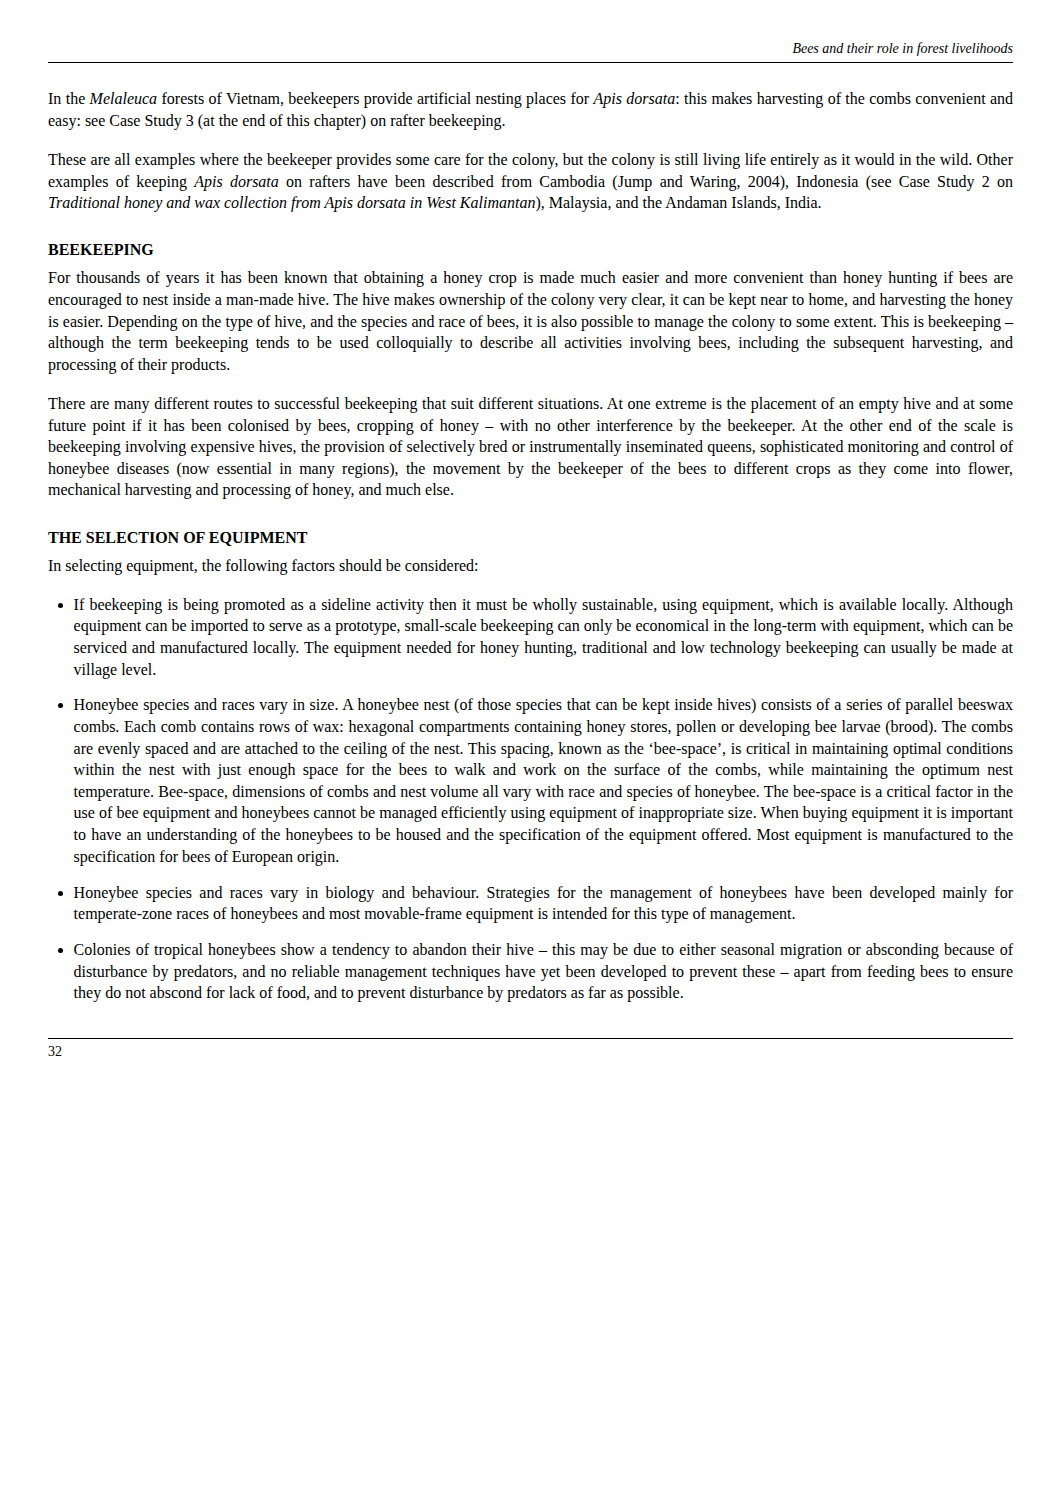Bees and their role in forest livelihoods
In the Melaleuca forests of Vietnam, beekeepers provide artificial nesting places for Apis dorsata: this makes harvesting of the combs convenient and easy: see Case Study 3 (at the end of this chapter) on rafter beekeeping.
These are all examples where the beekeeper provides some care for the colony, but the colony is still living life entirely as it would in the wild. Other examples of keeping Apis dorsata on rafters have been described from Cambodia (Jump and Waring, 2004), Indonesia (see Case Study 2 on Traditional honey and wax collection from Apis dorsata in West Kalimantan), Malaysia, and the Andaman Islands, India.
Beekeeping
For thousands of years it has been known that obtaining a honey crop is made much easier and more convenient than honey hunting if bees are encouraged to nest inside a man-made hive. The hive makes ownership of the colony very clear, it can be kept near to home, and harvesting the honey is easier. Depending on the type of hive, and the species and race of bees, it is also possible to manage the colony to some extent. This is beekeeping – although the term beekeeping tends to be used colloquially to describe all activities involving bees, including the subsequent harvesting, and processing of their products.
There are many different routes to successful beekeeping that suit different situations. At one extreme is the placement of an empty hive and at some future point if it has been colonised by bees, cropping of honey – with no other interference by the beekeeper. At the other end of the scale is beekeeping involving expensive hives, the provision of selectively bred or instrumentally inseminated queens, sophisticated monitoring and control of honeybee diseases (now essential in many regions), the movement by the beekeeper of the bees to different crops as they come into flower, mechanical harvesting and processing of honey, and much else.
The selection of equipment
In selecting equipment, the following factors should be considered:
If beekeeping is being promoted as a sideline activity then it must be wholly sustainable, using equipment, which is available locally. Although equipment can be imported to serve as a prototype, small-scale beekeeping can only be economical in the long-term with equipment, which can be serviced and manufactured locally. The equipment needed for honey hunting, traditional and low technology beekeeping can usually be made at village level.
Honeybee species and races vary in size. A honeybee nest (of those species that can be kept inside hives) consists of a series of parallel beeswax combs. Each comb contains rows of wax: hexagonal compartments containing honey stores, pollen or developing bee larvae (brood). The combs are evenly spaced and are attached to the ceiling of the nest. This spacing, known as the ‘bee-space’, is critical in maintaining optimal conditions within the nest with just enough space for the bees to walk and work on the surface of the combs, while maintaining the optimum nest temperature. Bee-space, dimensions of combs and nest volume all vary with race and species of honeybee. The bee-space is a critical factor in the use of bee equipment and honeybees cannot be managed efficiently using equipment of inappropriate size. When buying equipment it is important to have an understanding of the honeybees to be housed and the specification of the equipment offered. Most equipment is manufactured to the specification for bees of European origin.
Honeybee species and races vary in biology and behaviour. Strategies for the management of honeybees have been developed mainly for temperate-zone races of honeybees and most movable-frame equipment is intended for this type of management.
Colonies of tropical honeybees show a tendency to abandon their hive – this may be due to either seasonal migration or absconding because of disturbance by predators, and no reliable management techniques have yet been developed to prevent these – apart from feeding bees to ensure they do not abscond for lack of food, and to prevent disturbance by predators as far as possible.
32